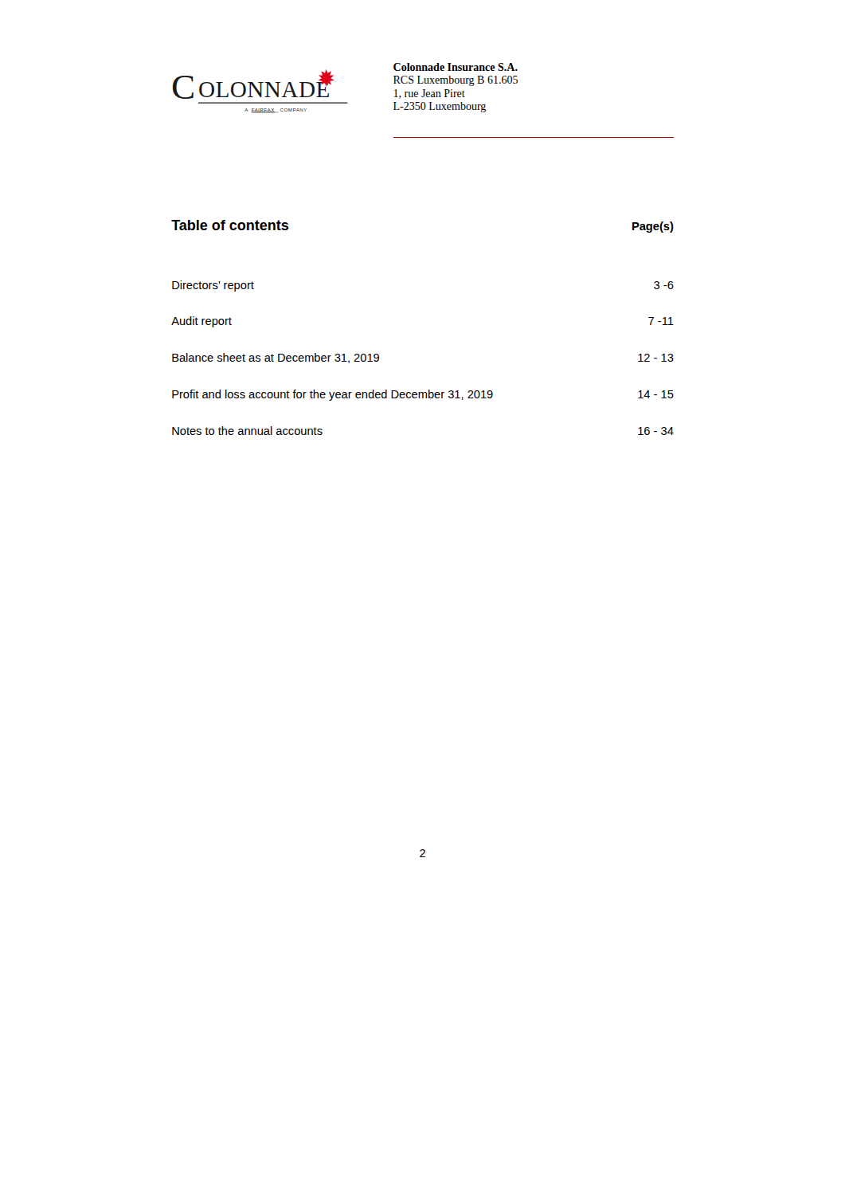C OLONNADE A FAIRFAX COMPANY
Colonnade Insurance S.A.
RCS Luxembourg B 61.605
1, rue Jean Piret
L-2350 Luxembourg
Table of contents Page(s)
| Directors’ report | 3 -6 |
| Audit report | 7 -11 |
| Balance sheet as at December 31, 2019 | 12 - 13 |
| Profit and loss account for the year ended December 31, 2019 | 14 - 15 |
| Notes to the annual accounts | 16 - 34 |
2